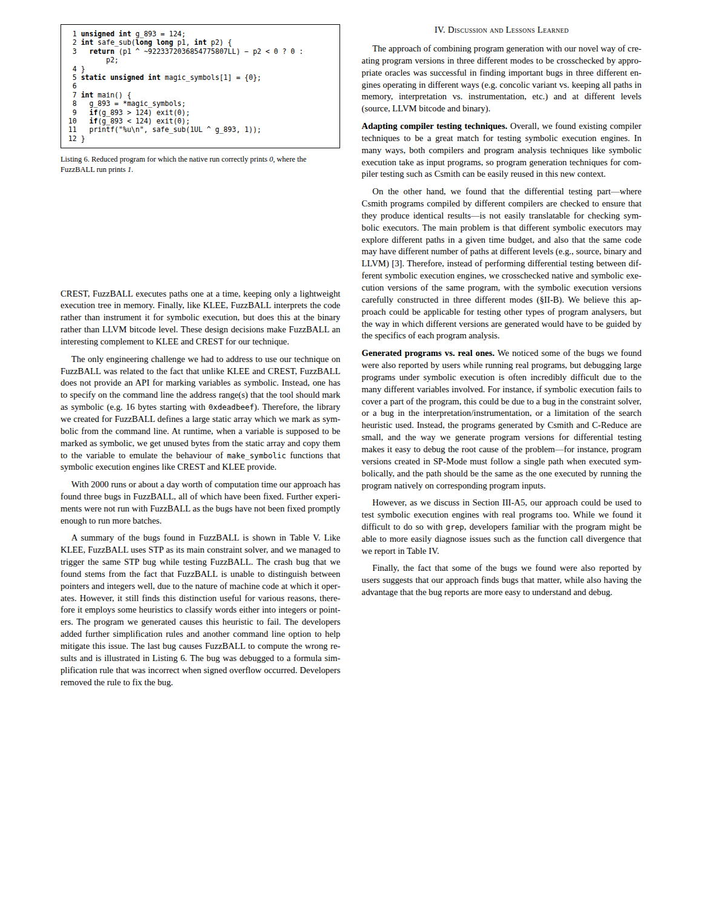1 unsigned int g_893 = 124;
2 int safe_sub(long long p1, int p2) {
3  return (p1 ^ ~9223372036854775807LL) − p2 < 0 ? 0 :
       p2;
4}
5 static unsigned int magic_symbols[1] = {0};
6
7 int main() {
8  g_893 = *magic_symbols;
9  if(g_893 > 124) exit(0);
10  if(g_893 < 124) exit(0);
11  printf("%u\n", safe_sub(1UL ^ g_893, 1));
12}
Listing 6. Reduced program for which the native run correctly prints 0, where the FuzzBALL run prints 1.
CREST, FuzzBALL executes paths one at a time, keeping only a lightweight execution tree in memory. Finally, like KLEE, FuzzBALL interprets the code rather than instrument it for symbolic execution, but does this at the binary rather than LLVM bitcode level. These design decisions make FuzzBALL an interesting complement to KLEE and CREST for our technique.
The only engineering challenge we had to address to use our technique on FuzzBALL was related to the fact that unlike KLEE and CREST, FuzzBALL does not provide an API for marking variables as symbolic. Instead, one has to specify on the command line the address range(s) that the tool should mark as symbolic (e.g. 16 bytes starting with 0xdeadbeef). Therefore, the library we created for FuzzBALL defines a large static array which we mark as symbolic from the command line. At runtime, when a variable is supposed to be marked as symbolic, we get unused bytes from the static array and copy them to the variable to emulate the behaviour of make_symbolic functions that symbolic execution engines like CREST and KLEE provide.
With 2000 runs or about a day worth of computation time our approach has found three bugs in FuzzBALL, all of which have been fixed. Further experiments were not run with FuzzBALL as the bugs have not been fixed promptly enough to run more batches.
A summary of the bugs found in FuzzBALL is shown in Table V. Like KLEE, FuzzBALL uses STP as its main constraint solver, and we managed to trigger the same STP bug while testing FuzzBALL. The crash bug that we found stems from the fact that FuzzBALL is unable to distinguish between pointers and integers well, due to the nature of machine code at which it operates. However, it still finds this distinction useful for various reasons, therefore it employs some heuristics to classify words either into integers or pointers. The program we generated causes this heuristic to fail. The developers added further simplification rules and another command line option to help mitigate this issue. The last bug causes FuzzBALL to compute the wrong results and is illustrated in Listing 6. The bug was debugged to a formula simplification rule that was incorrect when signed overflow occurred. Developers removed the rule to fix the bug.
IV. Discussion and Lessons Learned
The approach of combining program generation with our novel way of creating program versions in three different modes to be crosschecked by appropriate oracles was successful in finding important bugs in three different engines operating in different ways (e.g. concolic variant vs. keeping all paths in memory, interpretation vs. instrumentation, etc.) and at different levels (source, LLVM bitcode and binary).
Adapting compiler testing techniques. Overall, we found existing compiler techniques to be a great match for testing symbolic execution engines. In many ways, both compilers and program analysis techniques like symbolic execution take as input programs, so program generation techniques for compiler testing such as Csmith can be easily reused in this new context.
On the other hand, we found that the differential testing part—where Csmith programs compiled by different compilers are checked to ensure that they produce identical results—is not easily translatable for checking symbolic executors. The main problem is that different symbolic executors may explore different paths in a given time budget, and also that the same code may have different number of paths at different levels (e.g., source, binary and LLVM) [3]. Therefore, instead of performing differential testing between different symbolic execution engines, we crosschecked native and symbolic execution versions of the same program, with the symbolic execution versions carefully constructed in three different modes (§II-B). We believe this approach could be applicable for testing other types of program analysers, but the way in which different versions are generated would have to be guided by the specifics of each program analysis.
Generated programs vs. real ones. We noticed some of the bugs we found were also reported by users while running real programs, but debugging large programs under symbolic execution is often incredibly difficult due to the many different variables involved. For instance, if symbolic execution fails to cover a part of the program, this could be due to a bug in the constraint solver, or a bug in the interpretation/instrumentation, or a limitation of the search heuristic used. Instead, the programs generated by Csmith and C-Reduce are small, and the way we generate program versions for differential testing makes it easy to debug the root cause of the problem—for instance, program versions created in SP-Mode must follow a single path when executed symbolically, and the path should be the same as the one executed by running the program natively on corresponding program inputs.
However, as we discuss in Section III-A5, our approach could be used to test symbolic execution engines with real programs too. While we found it difficult to do so with grep, developers familiar with the program might be able to more easily diagnose issues such as the function call divergence that we report in Table IV.
Finally, the fact that some of the bugs we found were also reported by users suggests that our approach finds bugs that matter, while also having the advantage that the bug reports are more easy to understand and debug.